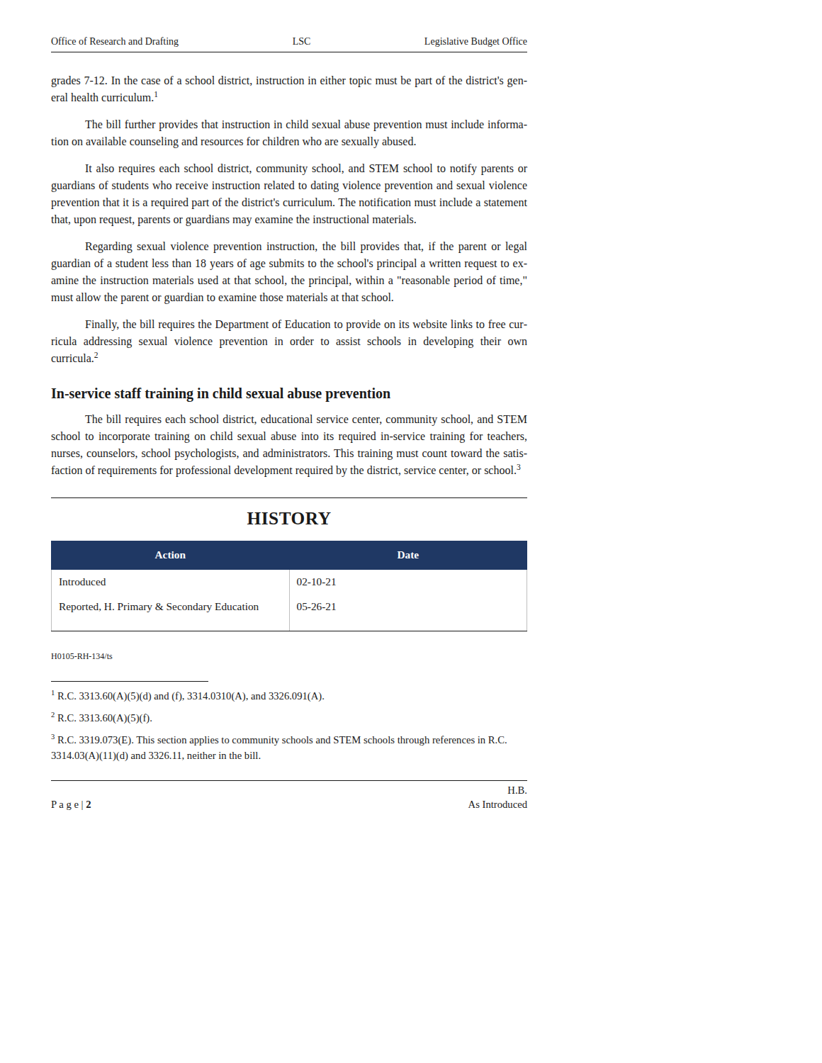Office of Research and Drafting
LSC
Legislative Budget Office
grades 7-12. In the case of a school district, instruction in either topic must be part of the district's general health curriculum.1
The bill further provides that instruction in child sexual abuse prevention must include information on available counseling and resources for children who are sexually abused.
It also requires each school district, community school, and STEM school to notify parents or guardians of students who receive instruction related to dating violence prevention and sexual violence prevention that it is a required part of the district's curriculum. The notification must include a statement that, upon request, parents or guardians may examine the instructional materials.
Regarding sexual violence prevention instruction, the bill provides that, if the parent or legal guardian of a student less than 18 years of age submits to the school's principal a written request to examine the instruction materials used at that school, the principal, within a "reasonable period of time," must allow the parent or guardian to examine those materials at that school.
Finally, the bill requires the Department of Education to provide on its website links to free curricula addressing sexual violence prevention in order to assist schools in developing their own curricula.2
In-service staff training in child sexual abuse prevention
The bill requires each school district, educational service center, community school, and STEM school to incorporate training on child sexual abuse into its required in-service training for teachers, nurses, counselors, school psychologists, and administrators. This training must count toward the satisfaction of requirements for professional development required by the district, service center, or school.3
HISTORY
| Action | Date |
| --- | --- |
| Introduced | 02-10-21 |
| Reported, H. Primary & Secondary Education | 05-26-21 |
H0105-RH-134/ts
1 R.C. 3313.60(A)(5)(d) and (f), 3314.0310(A), and 3326.091(A).
2 R.C. 3313.60(A)(5)(f).
3 R.C. 3319.073(E). This section applies to community schools and STEM schools through references in R.C. 3314.03(A)(11)(d) and 3326.11, neither in the bill.
P a g e | 2
H.B.
As Introduced